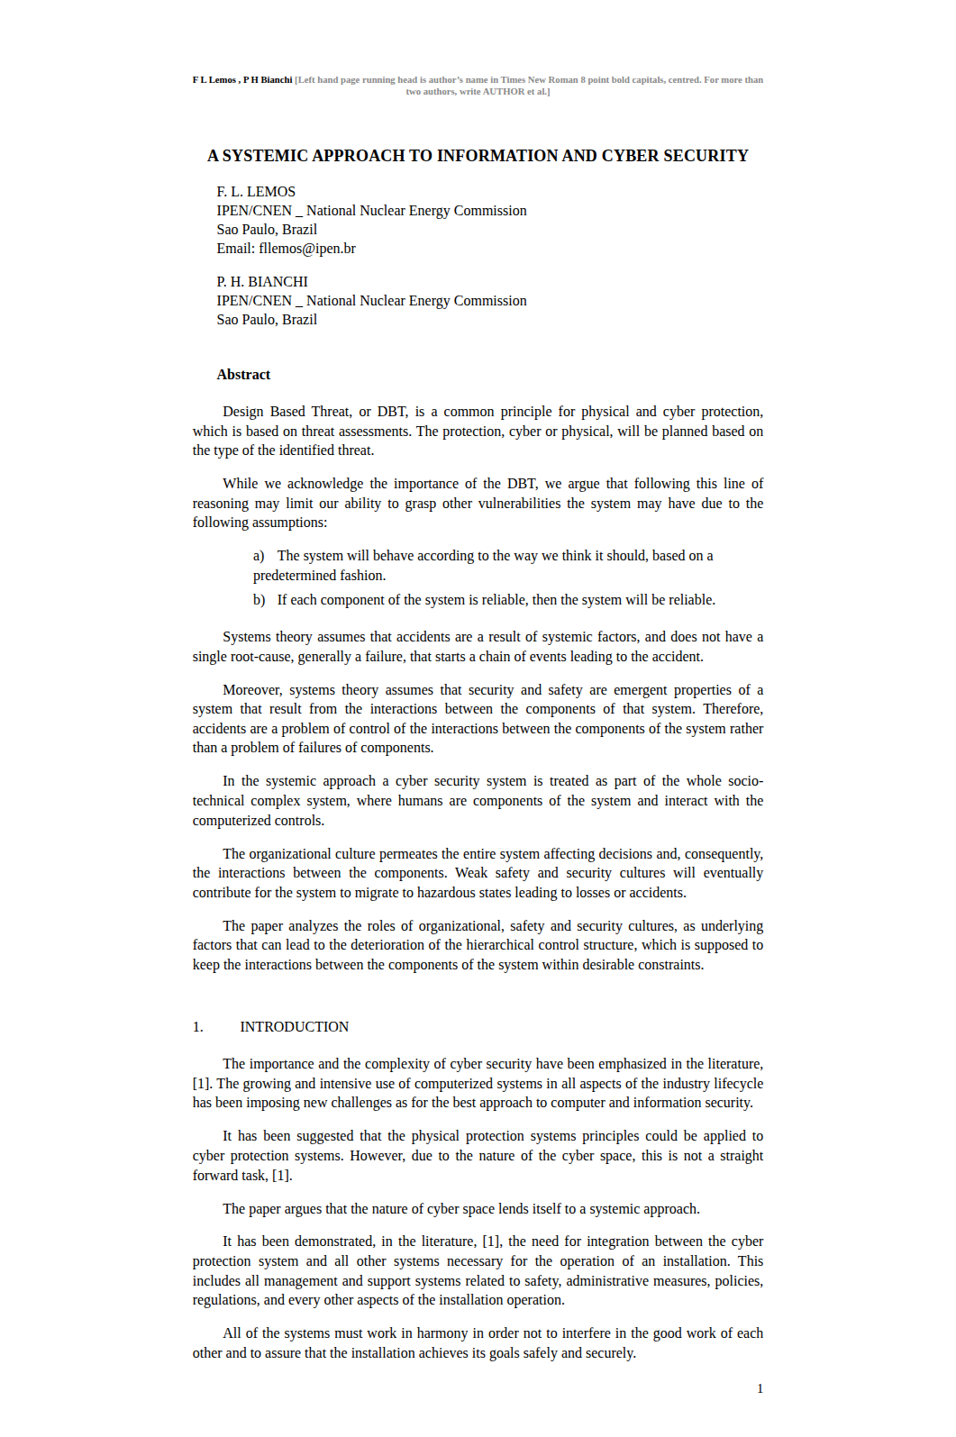F L Lemos , P H Bianchi [Left hand page running head is author’s name in Times New Roman 8 point bold capitals, centred. For more than two authors, write AUTHOR et al.]
A SYSTEMIC APPROACH TO INFORMATION AND CYBER SECURITY
F. L. LEMOS
IPEN/CNEN _ National Nuclear Energy Commission
Sao Paulo, Brazil
Email: fllemos@ipen.br
P. H. BIANCHI
IPEN/CNEN _ National Nuclear Energy Commission
Sao Paulo, Brazil
Abstract
Design Based Threat, or DBT, is a common principle for physical and cyber protection, which is based on threat assessments. The protection, cyber or physical, will be planned based on the type of the identified threat.
While we acknowledge the importance of the DBT, we argue that following this line of reasoning may limit our ability to grasp other vulnerabilities the system may have due to the following assumptions:
a) The system will behave according to the way we think it should, based on a predetermined fashion.
b) If each component of the system is reliable, then the system will be reliable.
Systems theory assumes that accidents are a result of systemic factors, and does not have a single root-cause, generally a failure, that starts a chain of events leading to the accident.
Moreover, systems theory assumes that security and safety are emergent properties of a system that result from the interactions between the components of that system. Therefore, accidents are a problem of control of the interactions between the components of the system rather than a problem of failures of components.
In the systemic approach a cyber security system is treated as part of the whole socio-technical complex system, where humans are components of the system and interact with the computerized controls.
The organizational culture permeates the entire system affecting decisions and, consequently, the interactions between the components. Weak safety and security cultures will eventually contribute for the system to migrate to hazardous states leading to losses or accidents.
The paper analyzes the roles of organizational, safety and security cultures, as underlying factors that can lead to the deterioration of the hierarchical control structure, which is supposed to keep the interactions between the components of the system within desirable constraints.
1. INTRODUCTION
The importance and the complexity of cyber security have been emphasized in the literature, [1]. The growing and intensive use of computerized systems in all aspects of the industry lifecycle has been imposing new challenges as for the best approach to computer and information security.
It has been suggested that the physical protection systems principles could be applied to cyber protection systems. However, due to the nature of the cyber space, this is not a straight forward task, [1].
The paper argues that the nature of cyber space lends itself to a systemic approach.
It has been demonstrated, in the literature, [1], the need for integration between the cyber protection system and all other systems necessary for the operation of an installation. This includes all management and support systems related to safety, administrative measures, policies, regulations, and every other aspects of the installation operation.
All of the systems must work in harmony in order not to interfere in the good work of each other and to assure that the installation achieves its goals safely and securely.
1